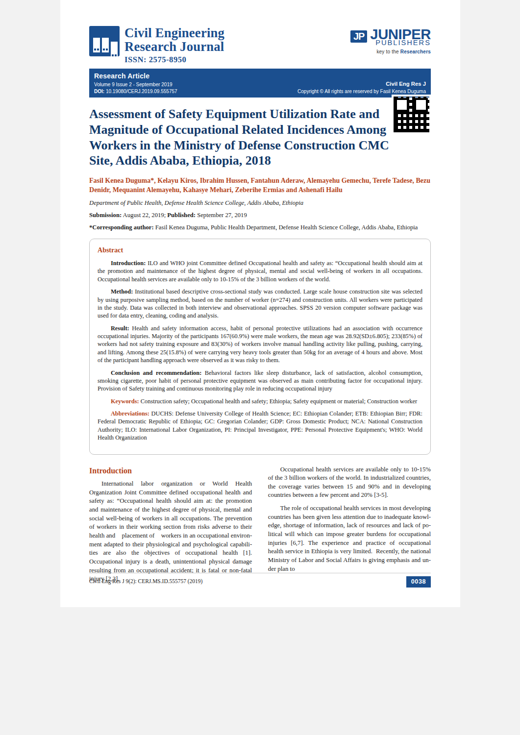Civil Engineering
Research Journal ISSN: 2575-8950
JP JUNIPERPUBLISHERS
key to the Researchers
Research Article
Volume 9 Issue 2 - September 2019
DOI: 10.19080/CERJ.2019.09.555757
Civil Eng Res J Copyright © All rights are reserved by Fasil Kenea Duguma
Assessment of Safety Equipment Utilization Rate and Magnitude of Occupational Related Incidences Among Workers in the Ministry of Defense Construction CMC Site, Addis Ababa, Ethiopia, 2018
Fasil Kenea Duguma*, Kelayu Kiros, Ibrahim Hussen, Fantahun Aderaw, Alemayehu Gemechu, Terefe Tadese, Bezu Denidr, Mequanint Alemayehu, Kahasye Mehari, Zeberihe Ermias and Ashenafi Hailu
Department of Public Health, Defense Health Science College, Addis Ababa, Ethiopia
Submission: August 22, 2019; Published: September 27, 2019
*Corresponding author: Fasil Kenea Duguma, Public Health Department, Defense Health Science College, Addis Ababa, Ethiopia
Abstract
Introduction: ILO and WHO joint Committee defined Occupational health and safety as: “Occupational health should aim at the promotion and maintenance of the highest degree of physical, mental and social well-being of workers in all occupations. Occupational health services are available only to 10-15% of the 3 billion workers of the world.
Method: Institutional based descriptive cross-sectional study was conducted. Large scale house construction site was selected by using purposive sampling method, based on the number of worker (n=274) and construction units. All workers were participated in the study. Data was collected in both interview and observational approaches. SPSS 20 version computer software package was used for data entry, cleaning, coding and analysis.
Result: Health and safety information access, habit of personal protective utilizations had an association with occurrence occupational injuries. Majority of the participants 167(60.9%) were male workers, the mean age was 28.92(SD±6.805); 233(85%) of workers had not safety training exposure and 83(30%) of workers involve manual handling activity like pulling, pushing, carrying, and lifting. Among these 25(15.8%) of were carrying very heavy tools greater than 50kg for an average of 4 hours and above. Most of the participant handling approach were observed as it was risky to them.
Conclusion and recommendation: Behavioral factors like sleep disturbance, lack of satisfaction, alcohol consumption, smoking cigarette, poor habit of personal protective equipment was observed as main contributing factor for occupational injury. Provision of Safety training and continuous monitoring play role in reducing occupational injury
Keywords: Construction safety; Occupational health and safety; Ethiopia; Safety equipment or material; Construction worker
Abbreviations: DUCHS: Defense University College of Health Science; EC: Ethiopian Colander; ETB: Ethiopian Birr; FDR: Federal Democratic Republic of Ethiopia; GC: Gregorian Colander; GDP: Gross Domestic Product; NCA: National Construction Authority; ILO: International Labor Organization, PI: Principal Investigator, PPE: Personal Protective Equipment's; WHO: World Health Organization
Introduction
International labor organization or World Health Organization Joint Committee defined occupational health and safety as: “Occupational health should aim at: the promotion and maintenance of the highest degree of physical, mental and social well-being of workers in all occupations. The prevention of workers in their working section from risks adverse to their health and placement of workers in an occupational environment adapted to their physiological and psychological capabilities are also the objectives of occupational health [1]. Occupational injury is a death, unintentional physical damage resulting from an occupational accident; it is fatal or non-fatal injury [2,3].
Occupational health services are available only to 10-15% of the 3 billion workers of the world. In industrialized countries, the coverage varies between 15 and 90% and in developing countries between a few percent and 20% [3-5].
The role of occupational health services in most developing countries has been given less attention due to inadequate knowledge, shortage of information, lack of resources and lack of political will which can impose greater burdens for occupational injuries [6,7]. The experience and practice of occupational health service in Ethiopia is very limited. Recently, the national Ministry of Labor and Social Affairs is giving emphasis and under plan to
Civil Eng Res J 9(2): CERJ.MS.ID.555757 (2019)
0038